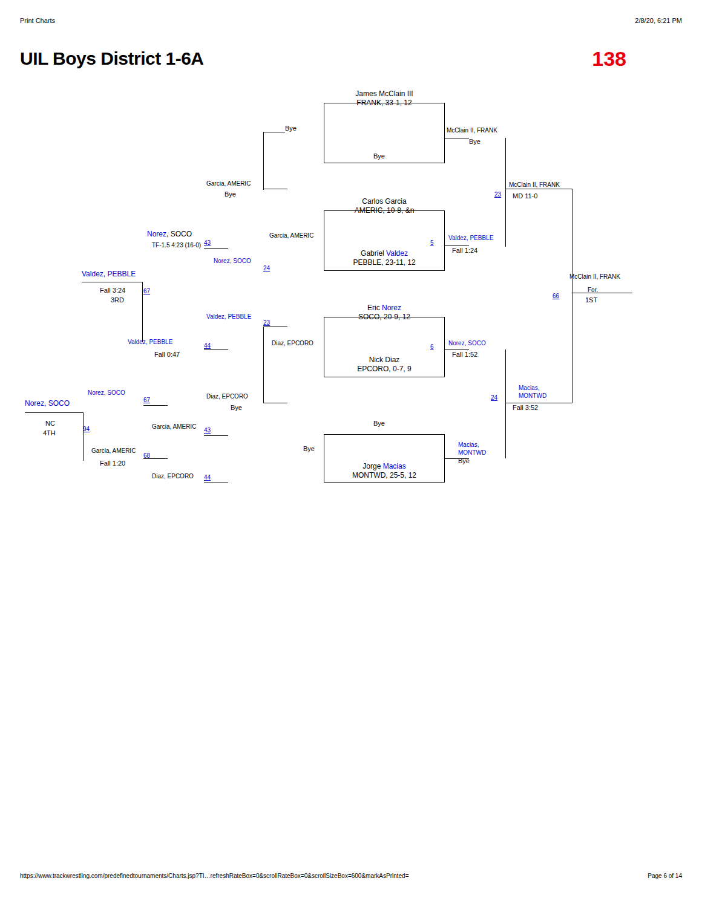Print Charts
2/8/20, 6:21 PM
UIL Boys District 1-6A
138
James McClain III
FRANK, 33-1, 12
Bye
Bye
McClain II, FRANK
Bye
Garcia, AMERIC
Bye
Carlos Garcia
AMERIC, 10-8, &n
Garcia, AMERIC
Gabriel Valdez
PEBBLE, 23-11, 12
Norez, SOCO
TF-1.5 4:23 (16-0)
43
Norez, SOCO
24
Valdez, PEBBLE
Fall 3:24
3RD
67
Valdez, PEBBLE
23
Valdez, PEBBLE
44
Fall 0:47
Valdez, PEBBLE
5
Fall 1:24
McClain II, FRANK
23
MD 11-0
Eric Norez
SOCO, 20-9, 12
Diaz, EPCORO
Nick Diaz
EPCORO, 0-7, 9
Norez, SOCO
6
Fall 1:52
Diaz, EPCORO
Bye
Bye
Bye
Jorge Macias
MONTWD, 25-5, 12
Macias,
MONTWD
Bye
Macias,
MONTWD
24
Fall 3:52
McClain II, FRANK
66
For.
1ST
Norez, SOCO
NC
4TH
94
Norez, SOCO
67
Garcia, AMERIC
68
Fall 1:20
Garcia, AMERIC
43
Diaz, EPCORO
44
https://www.trackwrestling.com/predefinedtournaments/Charts.jsp?TI…refreshRateBox=0&scrollRateBox=0&scrollSizeBox=600&markAsPrinted=
Page 6 of 14